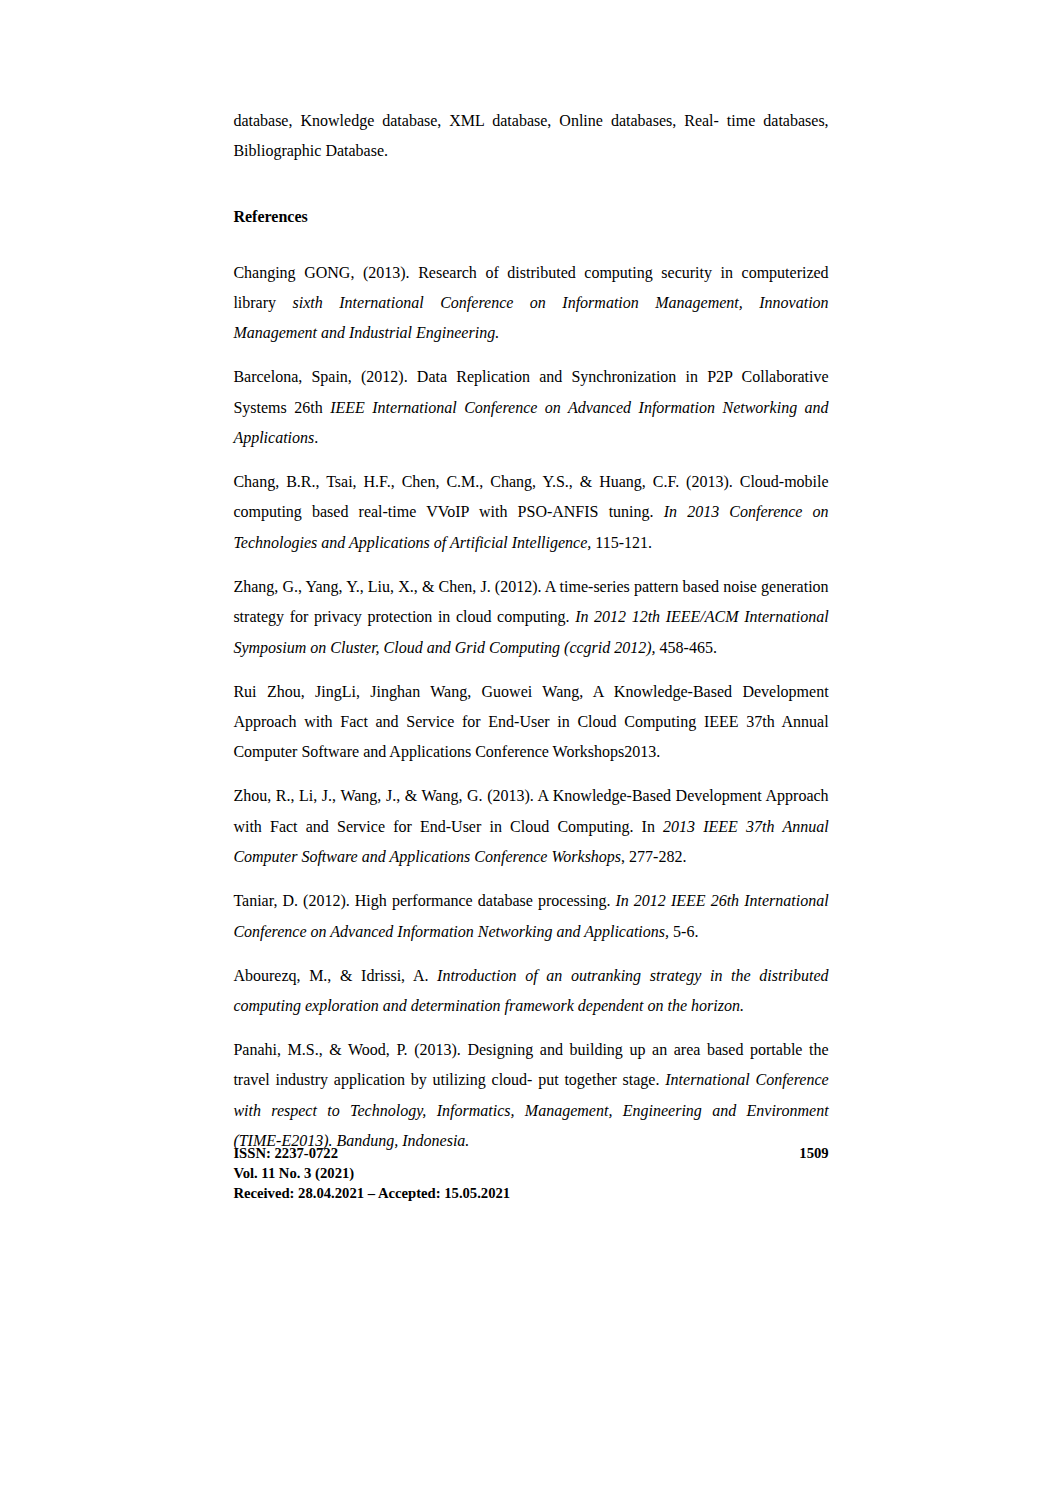database, Knowledge database, XML database, Online databases, Real- time databases, Bibliographic Database.
References
Changing GONG, (2013). Research of distributed computing security in computerized library sixth International Conference on Information Management, Innovation Management and Industrial Engineering.
Barcelona, Spain, (2012). Data Replication and Synchronization in P2P Collaborative Systems 26th IEEE International Conference on Advanced Information Networking and Applications.
Chang, B.R., Tsai, H.F., Chen, C.M., Chang, Y.S., & Huang, C.F. (2013). Cloud-mobile computing based real-time VVoIP with PSO-ANFIS tuning. In 2013 Conference on Technologies and Applications of Artificial Intelligence, 115-121.
Zhang, G., Yang, Y., Liu, X., & Chen, J. (2012). A time-series pattern based noise generation strategy for privacy protection in cloud computing. In 2012 12th IEEE/ACM International Symposium on Cluster, Cloud and Grid Computing (ccgrid 2012), 458-465.
Rui Zhou, JingLi, Jinghan Wang, Guowei Wang, A Knowledge-Based Development Approach with Fact and Service for End-User in Cloud Computing IEEE 37th Annual Computer Software and Applications Conference Workshops2013.
Zhou, R., Li, J., Wang, J., & Wang, G. (2013). A Knowledge-Based Development Approach with Fact and Service for End-User in Cloud Computing. In 2013 IEEE 37th Annual Computer Software and Applications Conference Workshops, 277-282.
Taniar, D. (2012). High performance database processing. In 2012 IEEE 26th International Conference on Advanced Information Networking and Applications, 5-6.
Abourezq, M., & Idrissi, A. Introduction of an outranking strategy in the distributed computing exploration and determination framework dependent on the horizon.
Panahi, M.S., & Wood, P. (2013). Designing and building up an area based portable the travel industry application by utilizing cloud- put together stage. International Conference with respect to Technology, Informatics, Management, Engineering and Environment (TIME-E2013). Bandung, Indonesia.
ISSN: 2237-0722
Vol. 11 No. 3 (2021)
Received: 28.04.2021 – Accepted: 15.05.2021
1509